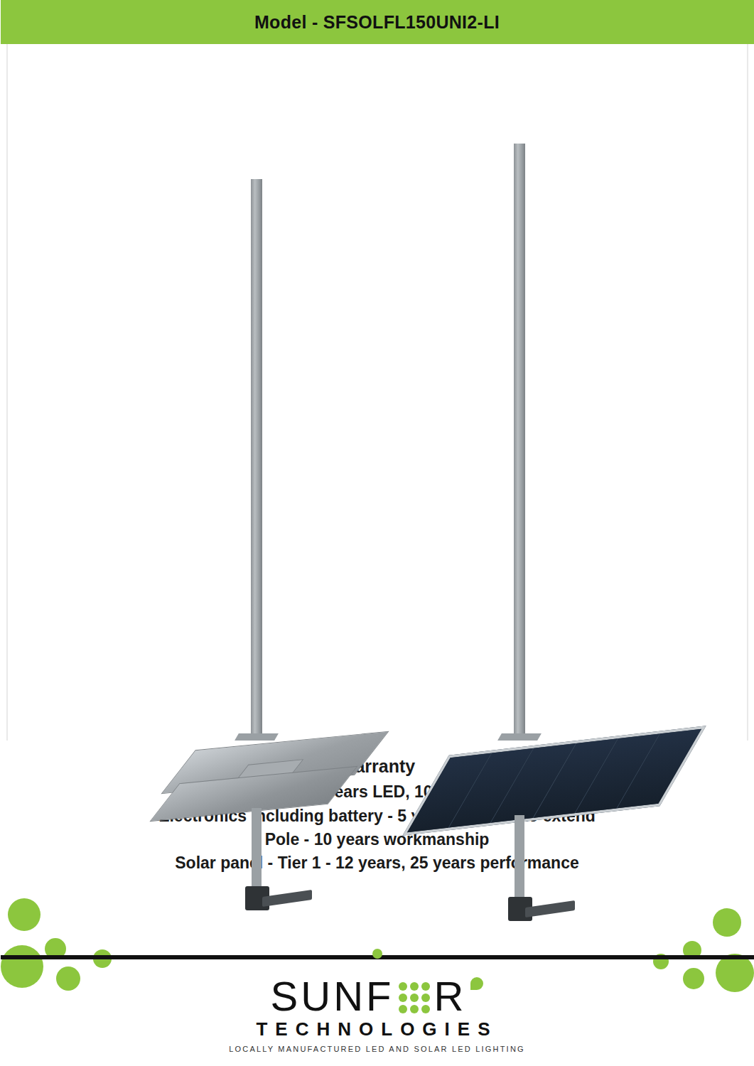Model - SFSOLFL150UNI2-LI
Warranty
LED Lumenaire -5 years LED, 10 years on housing
Electronics including battery - 5 years - option to extend
Pole - 10 years workmanship
Solar panel - Tier 1 - 12 years, 25 years performance
SUNF R
TECHNOLOGIES
LOCALLY MANUFACTURED LED AND SOLAR LED LIGHTING